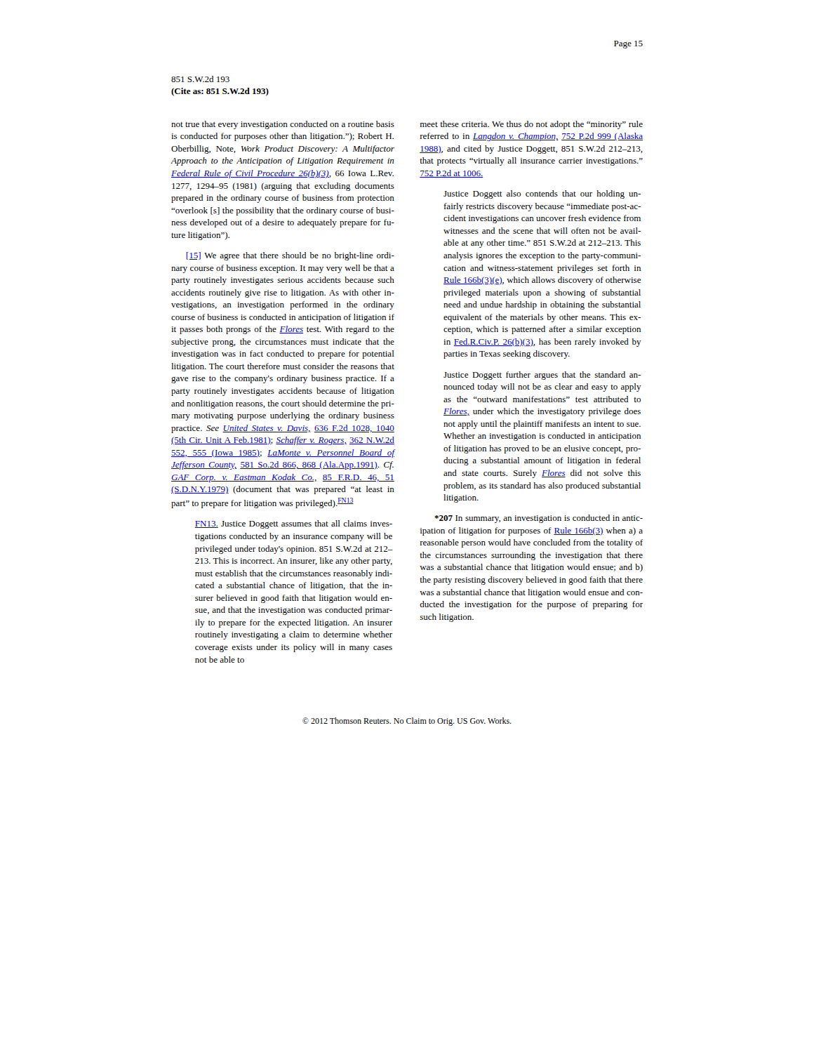Page 15
851 S.W.2d 193 (Cite as: 851 S.W.2d 193)
not true that every investigation conducted on a routine basis is conducted for purposes other than litigation.”); Robert H. Oberbillig, Note, Work Product Discovery: A Multifactor Approach to the Anticipation of Litigation Requirement in Federal Rule of Civil Procedure 26(b)(3), 66 Iowa L.Rev. 1277, 1294–95 (1981) (arguing that excluding documents prepared in the ordinary course of business from protection “overlook [s] the possibility that the ordinary course of business developed out of a desire to adequately prepare for future litigation”).
[15] We agree that there should be no bright-line ordinary course of business exception. It may very well be that a party routinely investigates serious accidents because such accidents routinely give rise to litigation. As with other investigations, an investigation performed in the ordinary course of business is conducted in anticipation of litigation if it passes both prongs of the Flores test. With regard to the subjective prong, the circumstances must indicate that the investigation was in fact conducted to prepare for potential litigation. The court therefore must consider the reasons that gave rise to the company's ordinary business practice. If a party routinely investigates accidents because of litigation and nonlitigation reasons, the court should determine the primary motivating purpose underlying the ordinary business practice. See United States v. Davis, 636 F.2d 1028, 1040 (5th Cir. Unit A Feb.1981); Schaffer v. Rogers, 362 N.W.2d 552, 555 (Iowa 1985); LaMonte v. Personnel Board of Jefferson County, 581 So.2d 866, 868 (Ala.App.1991). Cf. GAF Corp. v. Eastman Kodak Co., 85 F.R.D. 46, 51 (S.D.N.Y.1979) (document that was prepared “at least in part” to prepare for litigation was privileged).FN13
FN13. Justice Doggett assumes that all claims investigations conducted by an insurance company will be privileged under today's opinion. 851 S.W.2d at 212–213. This is incorrect. An insurer, like any other party, must establish that the circumstances reasonably indicated a substantial chance of litigation, that the insurer believed in good faith that litigation would ensue, and that the investigation was conducted primarily to prepare for the expected litigation. An insurer routinely investigating a claim to determine whether coverage exists under its policy will in many cases not be able to
meet these criteria. We thus do not adopt the “minority” rule referred to in Langdon v. Champion, 752 P.2d 999 (Alaska 1988), and cited by Justice Doggett, 851 S.W.2d 212–213, that protects “virtually all insurance carrier investigations.” 752 P.2d at 1006.
Justice Doggett also contends that our holding unfairly restricts discovery because “immediate post-accident investigations can uncover fresh evidence from witnesses and the scene that will often not be available at any other time.” 851 S.W.2d at 212–213. This analysis ignores the exception to the party-communication and witness-statement privileges set forth in Rule 166b(3)(e), which allows discovery of otherwise privileged materials upon a showing of substantial need and undue hardship in obtaining the substantial equivalent of the materials by other means. This exception, which is patterned after a similar exception in Fed.R.Civ.P. 26(b)(3), has been rarely invoked by parties in Texas seeking discovery.
Justice Doggett further argues that the standard announced today will not be as clear and easy to apply as the “outward manifestations” test attributed to Flores, under which the investigatory privilege does not apply until the plaintiff manifests an intent to sue. Whether an investigation is conducted in anticipation of litigation has proved to be an elusive concept, producing a substantial amount of litigation in federal and state courts. Surely Flores did not solve this problem, as its standard has also produced substantial litigation.
*207 In summary, an investigation is conducted in anticipation of litigation for purposes of Rule 166b(3) when a) a reasonable person would have concluded from the totality of the circumstances surrounding the investigation that there was a substantial chance that litigation would ensue; and b) the party resisting discovery believed in good faith that there was a substantial chance that litigation would ensue and conducted the investigation for the purpose of preparing for such litigation.
© 2012 Thomson Reuters. No Claim to Orig. US Gov. Works.